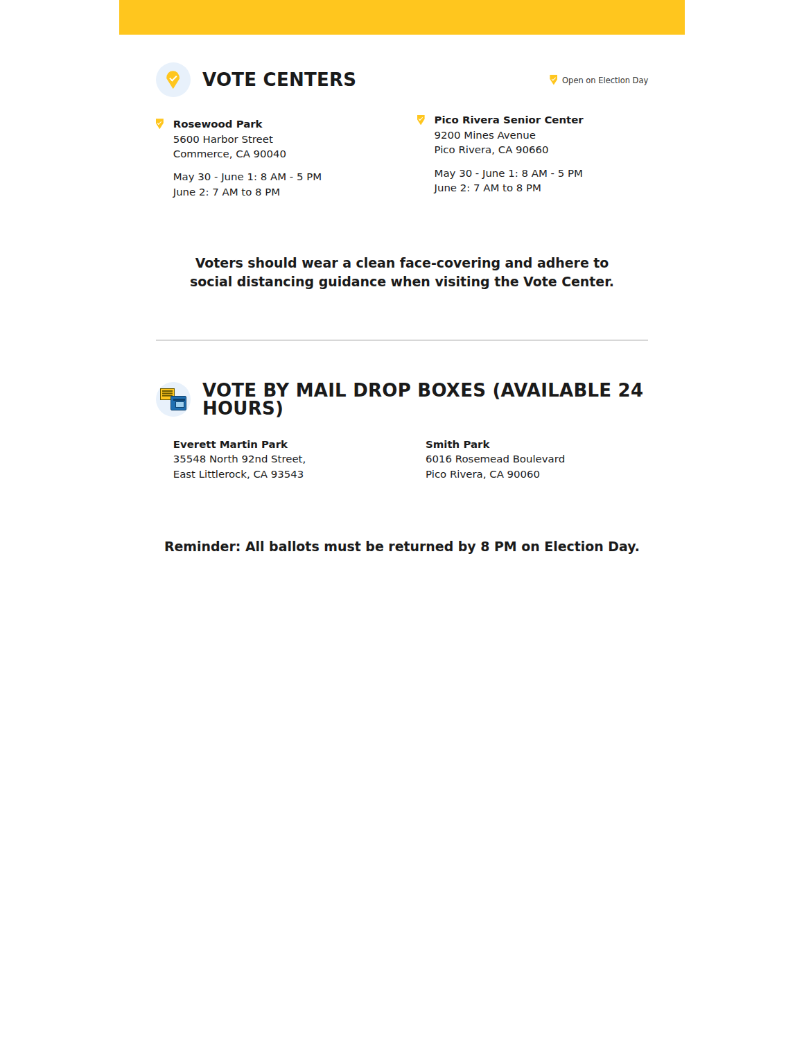VOTE CENTERS
Open on Election Day
Rosewood Park
5600 Harbor Street
Commerce, CA 90040
May 30 - June 1: 8 AM - 5 PM
June 2: 7 AM to 8 PM
Pico Rivera Senior Center
9200 Mines Avenue
Pico Rivera, CA 90660
May 30 - June 1: 8 AM - 5 PM
June 2: 7 AM to 8 PM
Voters should wear a clean face-covering and adhere to social distancing guidance when visiting the Vote Center.
VOTE BY MAIL DROP BOXES (AVAILABLE 24 HOURS)
Everett Martin Park
35548 North 92nd Street,
East Littlerock, CA 93543
Smith Park
6016 Rosemead Boulevard
Pico Rivera, CA 90060
Reminder: All ballots must be returned by 8 PM on Election Day.